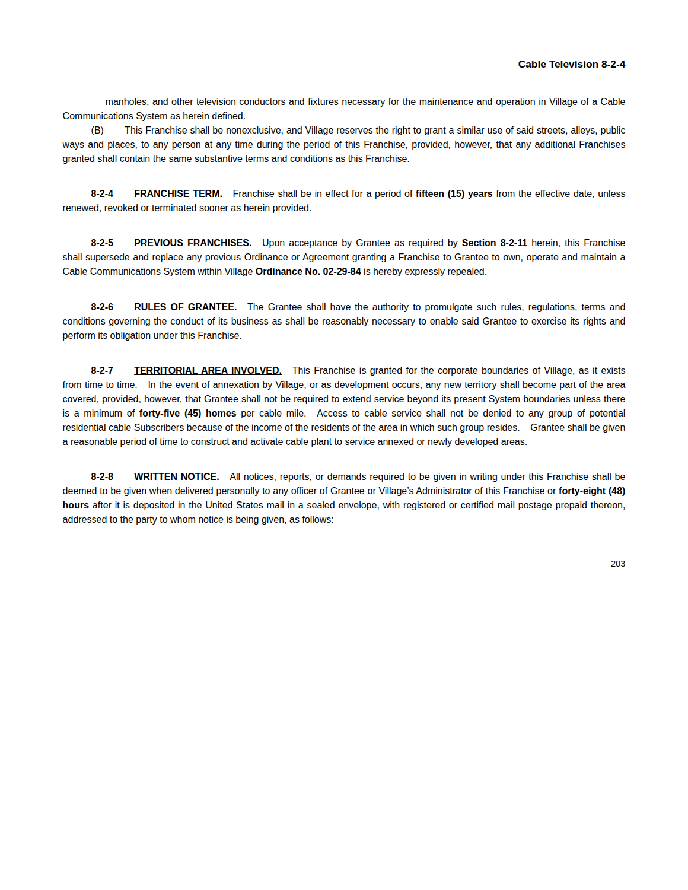Cable Television 8-2-4
manholes, and other television conductors and fixtures necessary for the maintenance and operation in Village of a Cable Communications System as herein defined.
(B) This Franchise shall be nonexclusive, and Village reserves the right to grant a similar use of said streets, alleys, public ways and places, to any person at any time during the period of this Franchise, provided, however, that any additional Franchises granted shall contain the same substantive terms and conditions as this Franchise.
8-2-4 FRANCHISE TERM. Franchise shall be in effect for a period of fifteen (15) years from the effective date, unless renewed, revoked or terminated sooner as herein provided.
8-2-5 PREVIOUS FRANCHISES. Upon acceptance by Grantee as required by Section 8-2-11 herein, this Franchise shall supersede and replace any previous Ordinance or Agreement granting a Franchise to Grantee to own, operate and maintain a Cable Communications System within Village Ordinance No. 02-29-84 is hereby expressly repealed.
8-2-6 RULES OF GRANTEE. The Grantee shall have the authority to promulgate such rules, regulations, terms and conditions governing the conduct of its business as shall be reasonably necessary to enable said Grantee to exercise its rights and perform its obligation under this Franchise.
8-2-7 TERRITORIAL AREA INVOLVED. This Franchise is granted for the corporate boundaries of Village, as it exists from time to time. In the event of annexation by Village, or as development occurs, any new territory shall become part of the area covered, provided, however, that Grantee shall not be required to extend service beyond its present System boundaries unless there is a minimum of forty-five (45) homes per cable mile. Access to cable service shall not be denied to any group of potential residential cable Subscribers because of the income of the residents of the area in which such group resides. Grantee shall be given a reasonable period of time to construct and activate cable plant to service annexed or newly developed areas.
8-2-8 WRITTEN NOTICE. All notices, reports, or demands required to be given in writing under this Franchise shall be deemed to be given when delivered personally to any officer of Grantee or Village’s Administrator of this Franchise or forty-eight (48) hours after it is deposited in the United States mail in a sealed envelope, with registered or certified mail postage prepaid thereon, addressed to the party to whom notice is being given, as follows:
203